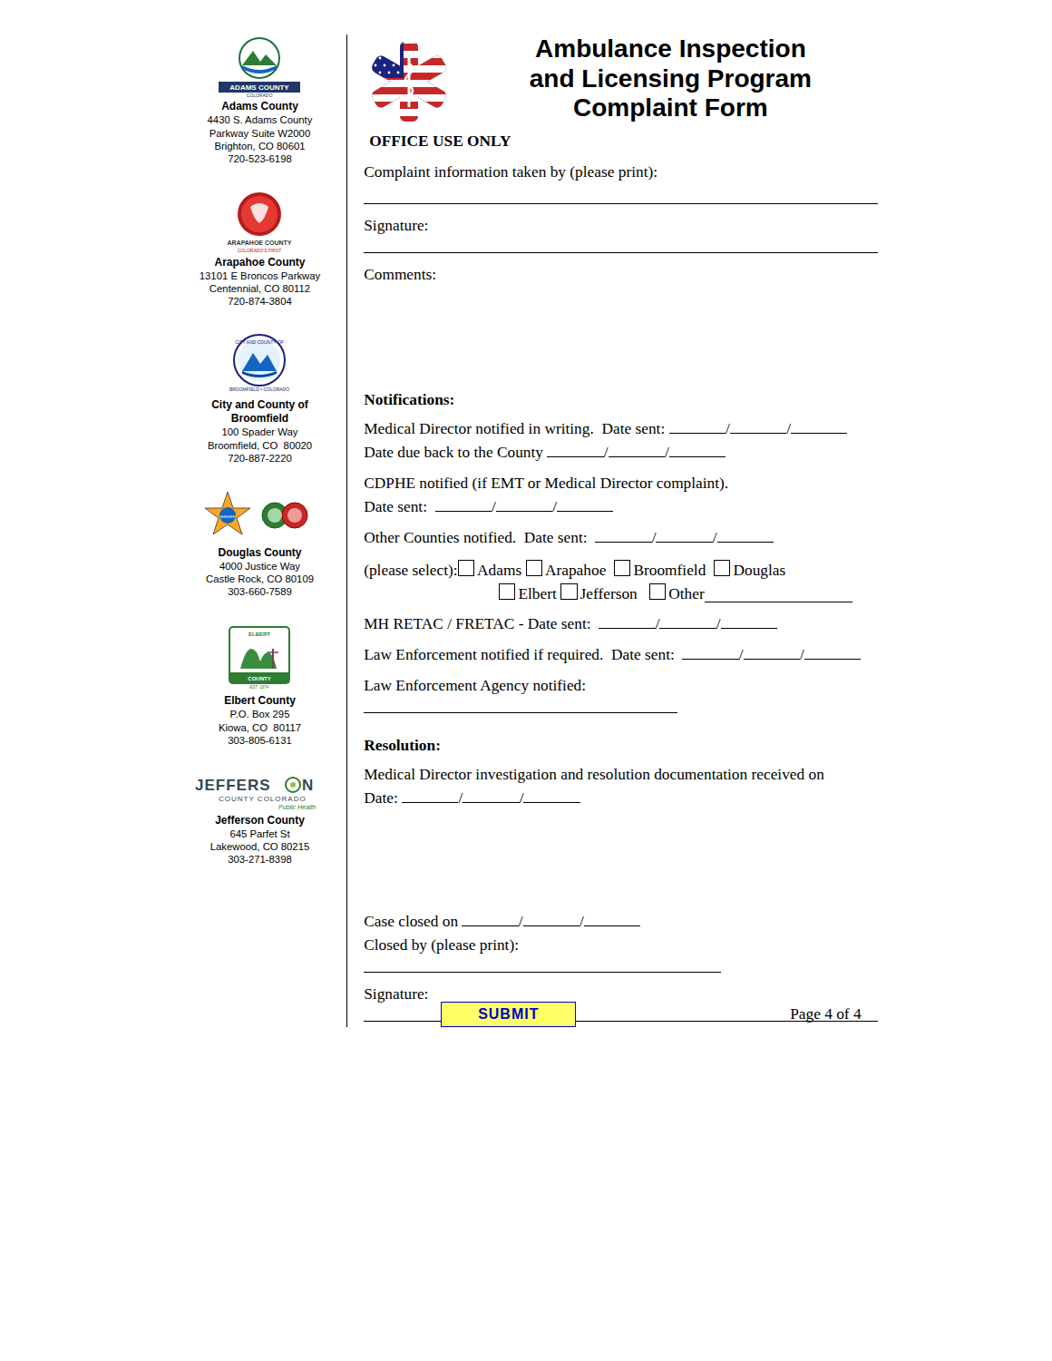ADAMS COUNTY COLORADO
Adams County
4430 S. Adams County
Parkway Suite W2000
Brighton, CO 80601
720-523-6198
ARAPAHOE COUNTY COLORADO'S FIRST
Arapahoe County
13101 E Broncos Parkway
Centennial, CO 80112
720-874-3804
CITY AND COUNTY OF BROOMFIELD • COLORADO
City and County of Broomfield
100 Spader Way
Broomfield, CO 80020
720-887-2220
SHERIFF
Douglas County
4000 Justice Way
Castle Rock, CO 80109
303-660-7589
ELBERT COUNTY EST. 1874
Elbert County
P.O. Box 295
Kiowa, CO 80117
303-805-6131
JEFFERS N COUNTY COLORADO Public Health
Jefferson County
645 Parfet St
Lakewood, CO 80215
303-271-8398
Ambulance Inspection
and Licensing Program
Complaint Form
OFFICE USE ONLY
Complaint information taken by (please print):
Signature:
Comments:
Notifications:
Medical Director notified in writing. Date sent: / /
Date due back to the County / /
CDPHE notified (if EMT or Medical Director complaint).
Date sent: / /
Other Counties notified. Date sent: / /
(please select): Adams Arapahoe Broomfield Douglas
Elbert Jefferson Other
MH RETAC / FRETAC - Date sent: / /
Law Enforcement notified if required. Date sent: / /
Law Enforcement Agency notified:
Resolution:
Medical Director investigation and resolution documentation received on
Date: / /
Case closed on / /
Closed by (please print):
Signature:
SUBMIT Page 4 of 4